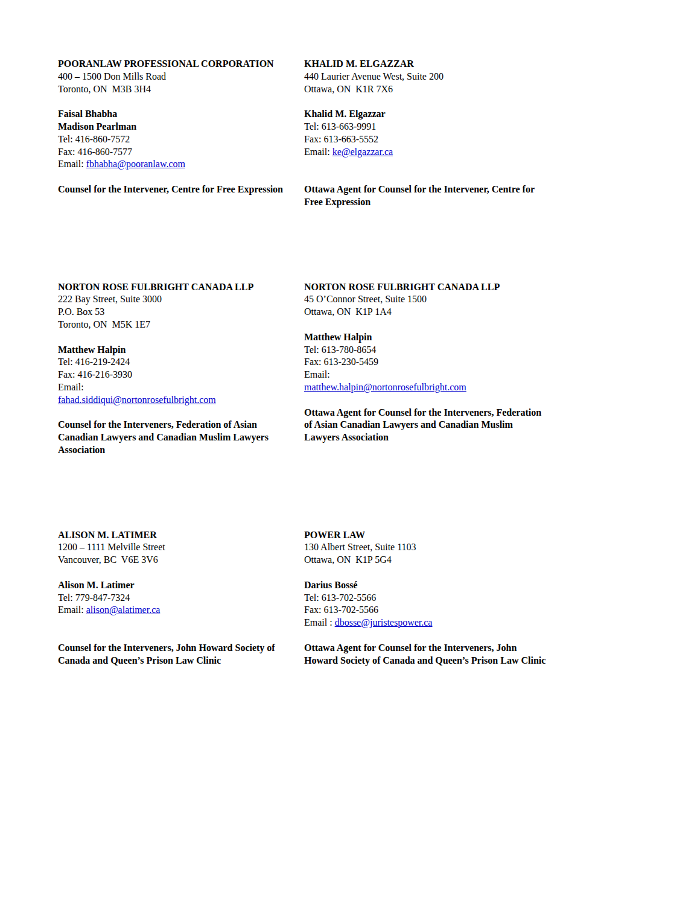| Pooranlaw Professional Corporation 400 – 1500 Don Mills Road Toronto, ON M3B 3H4 Faisal Bhabha Madison Pearlman Tel: 416-860-7572 Fax: 416-860-7577 Email: fbhabha@pooranlaw.com Counsel for the Intervener, Centre for Free Expression | Khalid M. Elgazzar 440 Laurier Avenue West, Suite 200 Ottawa, ON K1R 7X6 Khalid M. Elgazzar Tel: 613-663-9991 Fax: 613-663-5552 Email: ke@elgazzar.ca Ottawa Agent for Counsel for the Intervener, Centre for Free Expression |
| Norton Rose Fulbright Canada LLP 222 Bay Street, Suite 3000 P.O. Box 53 Toronto, ON M5K 1E7 Matthew Halpin Tel: 416-219-2424 Fax: 416-216-3930 Email: fahad.siddiqui@nortonrosefulbright.com Counsel for the Interveners, Federation of Asian Canadian Lawyers and Canadian Muslim Lawyers Association | Norton Rose Fulbright Canada LLP 45 O’Connor Street, Suite 1500 Ottawa, ON K1P 1A4 Matthew Halpin Tel: 613-780-8654 Fax: 613-230-5459 Email: matthew.halpin@nortonrosefulbright.com Ottawa Agent for Counsel for the Interveners, Federation of Asian Canadian Lawyers and Canadian Muslim Lawyers Association |
| Alison M. Latimer 1200 – 1111 Melville Street Vancouver, BC V6E 3V6 Alison M. Latimer Tel: 779-847-7324 Email: alison@alatimer.ca Counsel for the Interveners, John Howard Society of Canada and Queen’s Prison Law Clinic | Power Law 130 Albert Street, Suite 1103 Ottawa, ON K1P 5G4 Darius Bossé Tel: 613-702-5566 Fax: 613-702-5566 Email : dbosse@juristespower.ca Ottawa Agent for Counsel for the Interveners, John Howard Society of Canada and Queen’s Prison Law Clinic |